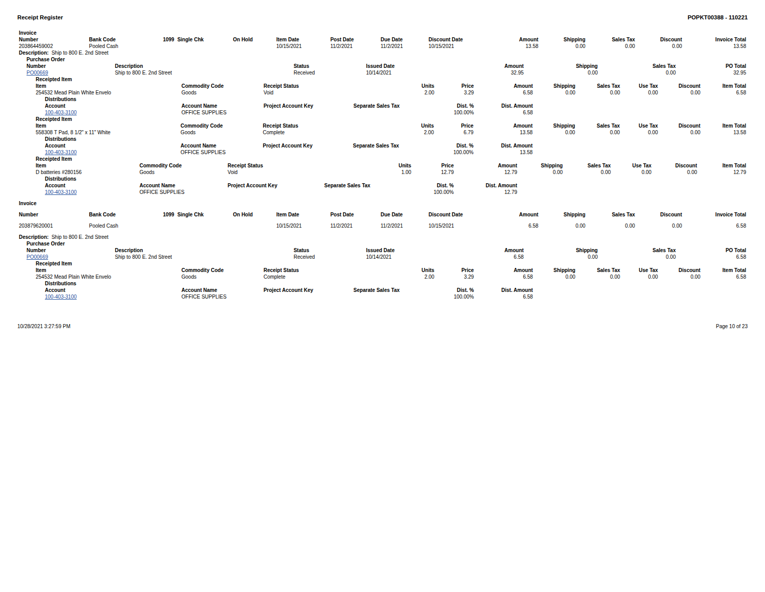Receipt Register
POPKT00388 - 110221
| Invoice |
| Number | Bank Code | 1099 | Single Chk | On Hold | Item Date | Post Date | Due Date | Discount Date | Amount | Shipping | Sales Tax | Discount | Invoice Total |
| 203864459002 | Pooled Cash | | | | 10/15/2021 | 11/2/2021 | 11/2/2021 | 10/15/2021 | 13.58 | 0.00 | 0.00 | 0.00 | 13.58 |
| Description: Ship to 800 E. 2nd Street |
| Purchase Order |
| Number | Description | Status | Issued Date | Amount | Shipping | Sales Tax | PO Total |
| PO00669 | Ship to 800 E. 2nd Street | Received | 10/14/2021 | 32.95 | 0.00 | 0.00 | 32.95 |
| Receipted Item |
| Item | Commodity Code | Receipt Status | Units | Price | Amount | Shipping | Sales Tax | Use Tax | Discount | Item Total |
| 254532 Mead Plain White Envelo | Goods | Void | 2.00 | 3.29 | 6.58 | 0.00 | 0.00 | 0.00 | 0.00 | 6.58 |
| Distributions |
| Account | Account Name | Project Account Key | Separate Sales Tax | Dist. % | Dist. Amount |
| 100-403-3100 | OFFICE SUPPLIES | | | 100.00% | 6.58 |
| Receipted Item |
| Item | Commodity Code | Receipt Status | Units | Price | Amount | Shipping | Sales Tax | Use Tax | Discount | Item Total |
| 558308 T Pad, 8 1/2" x 11" White | Goods | Complete | 2.00 | 6.79 | 13.58 | 0.00 | 0.00 | 0.00 | 0.00 | 13.58 |
| Distributions |
| Account | Account Name | Project Account Key | Separate Sales Tax | Dist. % | Dist. Amount |
| 100-403-3100 | OFFICE SUPPLIES | | | 100.00% | 13.58 |
| Receipted Item |
| Item | Commodity Code | Receipt Status | Units | Price | Amount | Shipping | Sales Tax | Use Tax | Discount | Item Total |
| D batteries #280156 | Goods | Void | 1.00 | 12.79 | 12.79 | 0.00 | 0.00 | 0.00 | 0.00 | 12.79 |
| Distributions |
| Account | Account Name | Project Account Key | Separate Sales Tax | Dist. % | Dist. Amount |
| 100-403-3100 | OFFICE SUPPLIES | | | 100.00% | 12.79 |
| Invoice |
| Number | Bank Code | 1099 | Single Chk | On Hold | Item Date | Post Date | Due Date | Discount Date | Amount | Shipping | Sales Tax | Discount | Invoice Total |
| 203879620001 | Pooled Cash | | | | 10/15/2021 | 11/2/2021 | 11/2/2021 | 10/15/2021 | 6.58 | 0.00 | 0.00 | 0.00 | 6.58 |
| Description: Ship to 800 E. 2nd Street |
| Purchase Order |
| Number | Description | Status | Issued Date | Amount | Shipping | Sales Tax | PO Total |
| PO00669 | Ship to 800 E. 2nd Street | Received | 10/14/2021 | 6.58 | 0.00 | 0.00 | 6.58 |
| Receipted Item |
| Item | Commodity Code | Receipt Status | Units | Price | Amount | Shipping | Sales Tax | Use Tax | Discount | Item Total |
| 254532 Mead Plain White Envelo | Goods | Complete | 2.00 | 3.29 | 6.58 | 0.00 | 0.00 | 0.00 | 0.00 | 6.58 |
| Distributions |
| Account | Account Name | Project Account Key | Separate Sales Tax | Dist. % | Dist. Amount |
| 100-403-3100 | OFFICE SUPPLIES | | | 100.00% | 6.58 |
10/28/2021 3:27:59 PM
Page 10 of 23